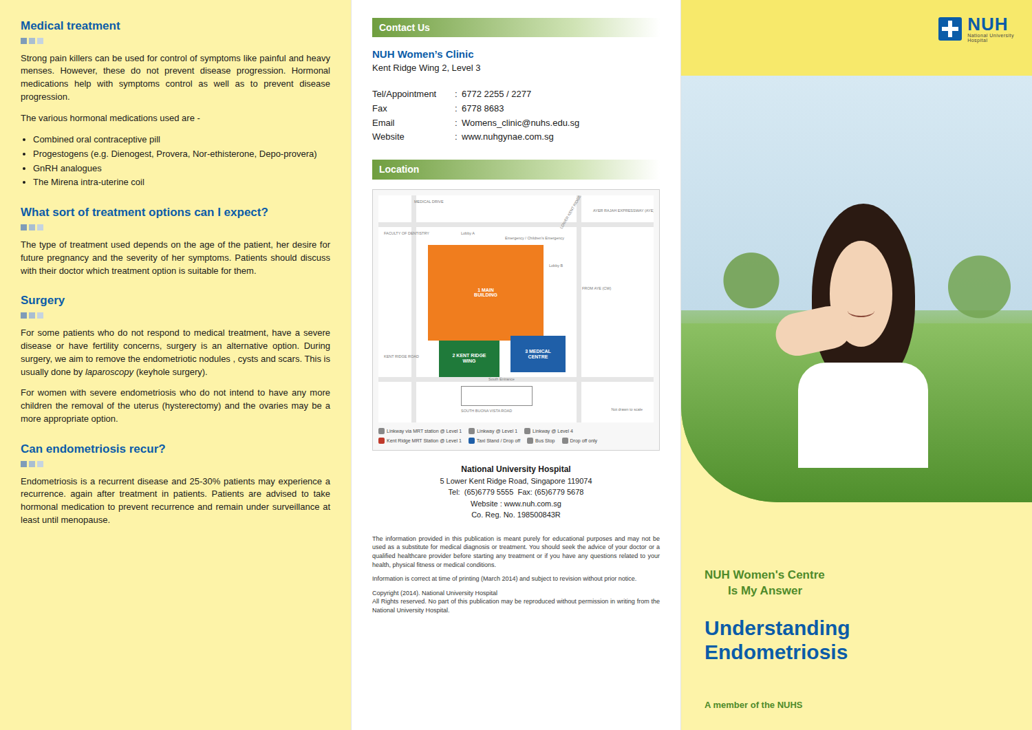Medical treatment
Strong pain killers can be used for control of symptoms like painful and heavy menses. However, these do not prevent disease progression. Hormonal medications help with symptoms control as well as to prevent disease progression.
The various hormonal medications used are -
Combined oral contraceptive pill
Progestogens (e.g. Dienogest, Provera, Nor-ethisterone, Depo-provera)
GnRH analogues
The Mirena intra-uterine coil
What sort of treatment options can I expect?
The type of treatment used depends on the age of the patient, her desire for future pregnancy and the severity of her symptoms. Patients should discuss with their doctor which treatment option is suitable for them.
Surgery
For some patients who do not respond to medical treatment, have a severe disease or have fertility concerns, surgery is an alternative option. During surgery, we aim to remove the endometriotic nodules , cysts and scars. This is usually done by laparoscopy (keyhole surgery).
For women with severe endometriosis who do not intend to have any more children the removal of the uterus (hysterectomy) and the ovaries may be a more appropriate option.
Can endometriosis recur?
Endometriosis is a recurrent disease and 25-30% patients may experience a recurrence. again after treatment in patients. Patients are advised to take hormonal medication to prevent recurrence and remain under surveillance at least until menopause.
Contact Us
NUH Women’s Clinic
Kent Ridge Wing 2, Level 3
| Tel/Appointment | : | 6772 2255 / 2277 |
| Fax | : | 6778 8683 |
| Email | : | Womens_clinic@nuhs.edu.sg |
| Website | : | www.nuhgynae.com.sg |
Location
MEDICAL DRIVE
KENT RIDGE ROAD
SOUTH BUONA VISTA ROAD
LOWER KENT RIDGE ROAD
AYER RAJAH EXPRESSWAY (AYE)
FACULTY OF DENTISTRY
Lobby A
Emergency / Children's Emergency
Lobby B
North Entrance
South Entrance
FROM AYE (CW)
1 MAIN
BUILDING
2 KENT RIDGE
WING
3 MEDICAL
CENTRE
NUHS
TOWER BLOCK
Not drawn to scale
Linkway via MRT station @ Level 1
Linkway @ Level 1
Linkway @ Level 4
Kent Ridge MRT Station @ Level 1
Taxi Stand / Drop off
Bus Stop
Drop off only
National University Hospital
5 Lower Kent Ridge Road, Singapore 119074
Tel: (65)6779 5555 Fax: (65)6779 5678
Website : www.nuh.com.sg
Co. Reg. No. 198500843R
The information provided in this publication is meant purely for educational purposes and may not be used as a substitute for medical diagnosis or treatment. You should seek the advice of your doctor or a qualified healthcare provider before starting any treatment or if you have any questions related to your health, physical fitness or medical conditions.
Information is correct at time of printing (March 2014) and subject to revision without prior notice.
Copyright (2014). National University Hospital
All Rights reserved. No part of this publication may be reproduced without permission in writing from the National University Hospital.
NUH
National University
Hospital
NUH Women's Centre Is My Answer
Understanding
Endometriosis
A member of the NUHS